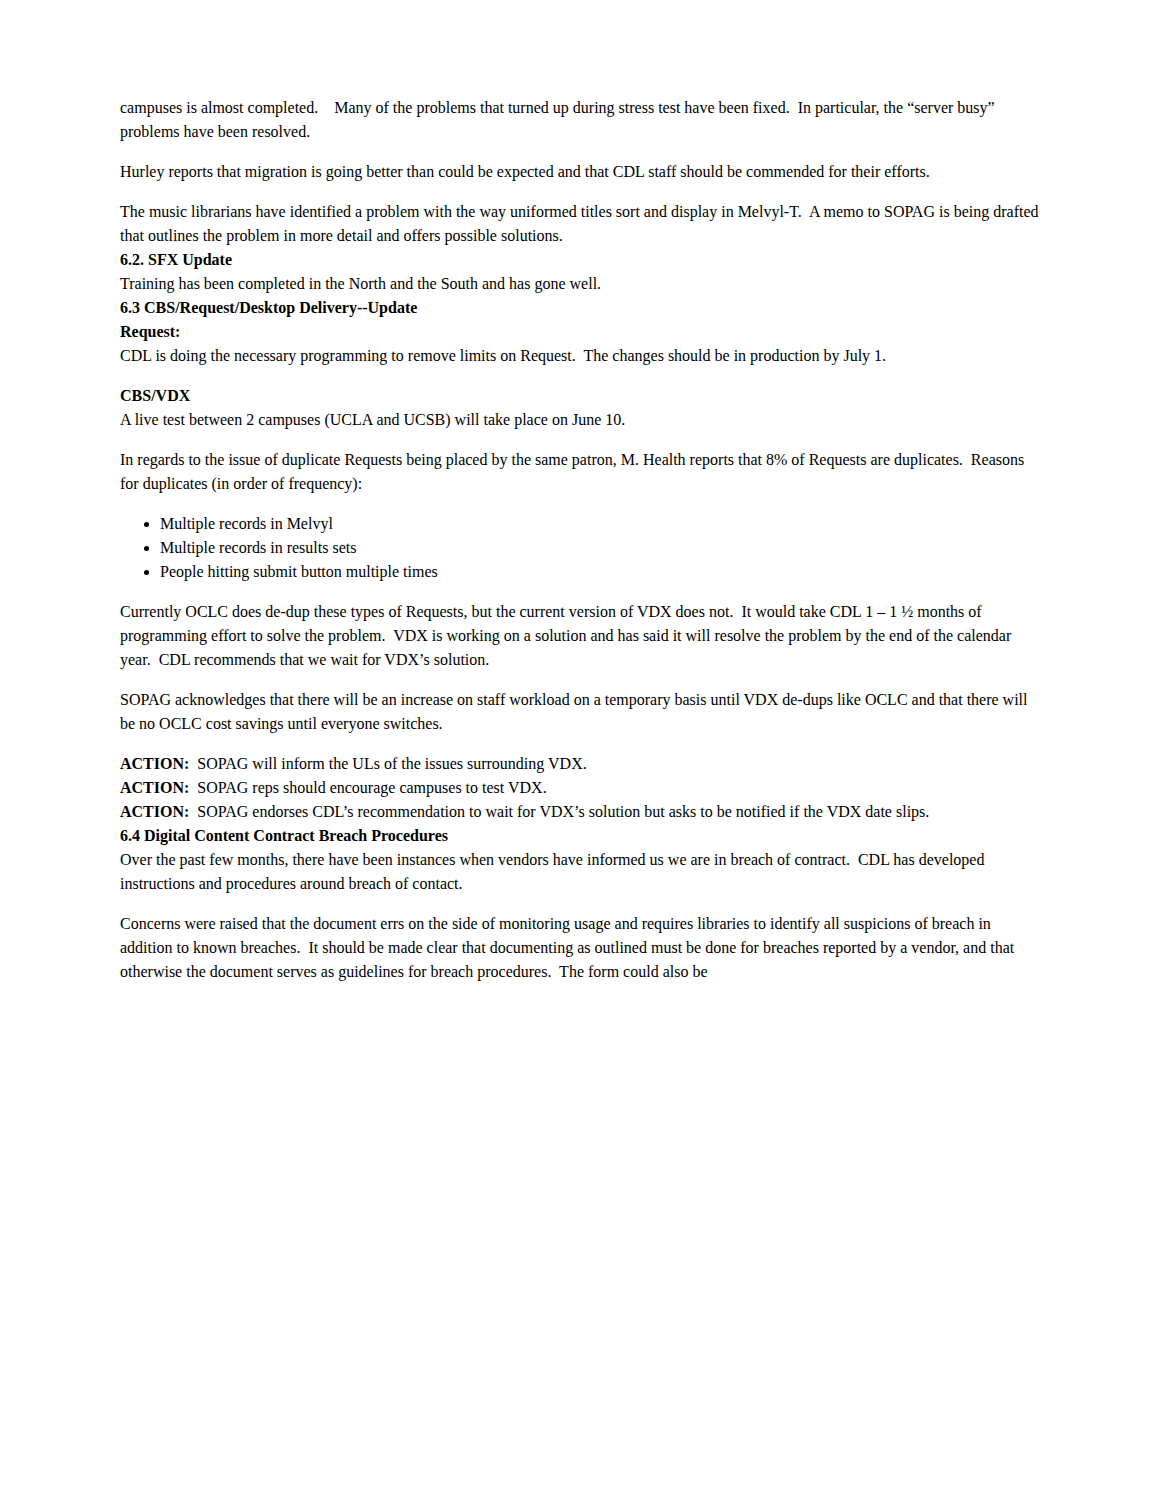campuses is almost completed. Many of the problems that turned up during stress test have been fixed. In particular, the “server busy” problems have been resolved.
Hurley reports that migration is going better than could be expected and that CDL staff should be commended for their efforts.
The music librarians have identified a problem with the way uniformed titles sort and display in Melvyl-T. A memo to SOPAG is being drafted that outlines the problem in more detail and offers possible solutions.
6.2. SFX Update
Training has been completed in the North and the South and has gone well.
6.3 CBS/Request/Desktop Delivery--Update
Request:
CDL is doing the necessary programming to remove limits on Request. The changes should be in production by July 1.
CBS/VDX
A live test between 2 campuses (UCLA and UCSB) will take place on June 10.
In regards to the issue of duplicate Requests being placed by the same patron, M. Health reports that 8% of Requests are duplicates. Reasons for duplicates (in order of frequency):
Multiple records in Melvyl
Multiple records in results sets
People hitting submit button multiple times
Currently OCLC does de-dup these types of Requests, but the current version of VDX does not. It would take CDL 1 – 1 ½ months of programming effort to solve the problem. VDX is working on a solution and has said it will resolve the problem by the end of the calendar year. CDL recommends that we wait for VDX’s solution.
SOPAG acknowledges that there will be an increase on staff workload on a temporary basis until VDX de-dups like OCLC and that there will be no OCLC cost savings until everyone switches.
ACTION: SOPAG will inform the ULs of the issues surrounding VDX.
ACTION: SOPAG reps should encourage campuses to test VDX.
ACTION: SOPAG endorses CDL’s recommendation to wait for VDX’s solution but asks to be notified if the VDX date slips.
6.4 Digital Content Contract Breach Procedures
Over the past few months, there have been instances when vendors have informed us we are in breach of contract. CDL has developed instructions and procedures around breach of contact.
Concerns were raised that the document errs on the side of monitoring usage and requires libraries to identify all suspicions of breach in addition to known breaches. It should be made clear that documenting as outlined must be done for breaches reported by a vendor, and that otherwise the document serves as guidelines for breach procedures. The form could also be